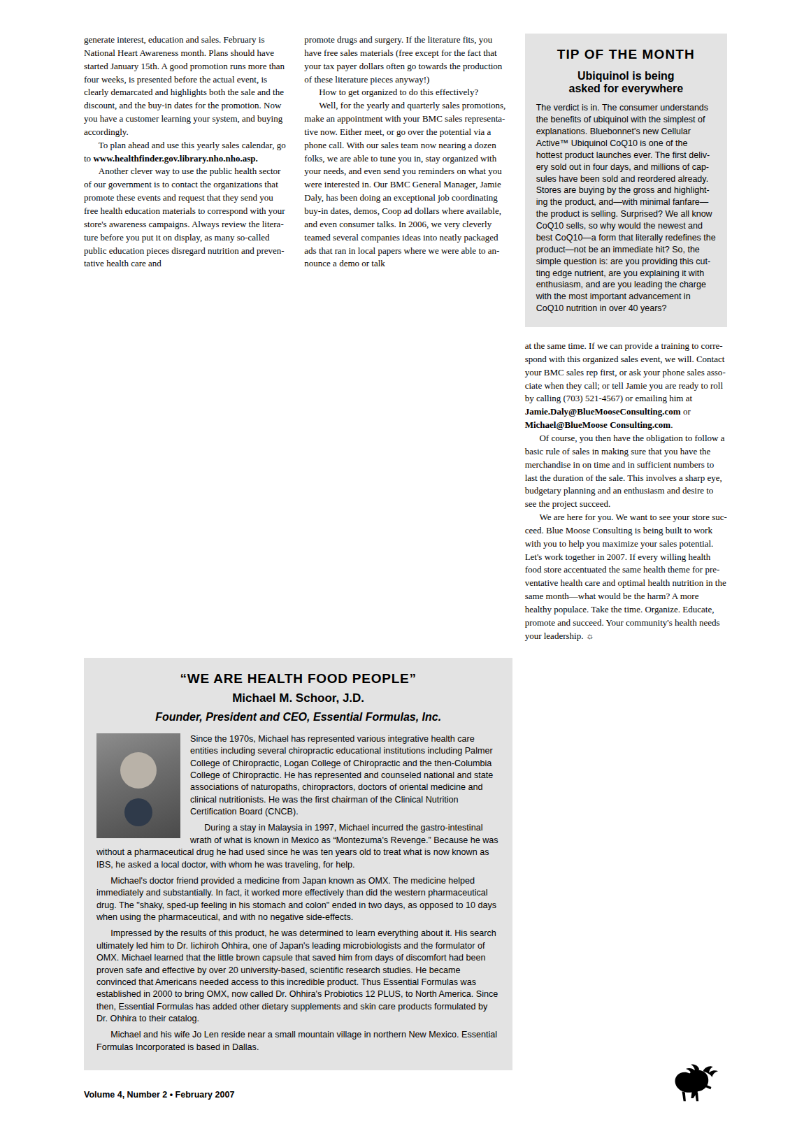generate interest, education and sales. February is National Heart Awareness month. Plans should have started January 15th. A good promotion runs more than four weeks, is presented before the actual event, is clearly demarcated and highlights both the sale and the discount, and the buy-in dates for the promotion. Now you have a customer learning your system, and buying accordingly.
To plan ahead and use this yearly sales calendar, go to www.healthfinder.gov.library.nho.nho.asp.
Another clever way to use the public health sector of our government is to contact the organizations that promote these events and request that they send you free health education materials to correspond with your store's awareness campaigns. Always review the literature before you put it on display, as many so-called public education pieces disregard nutrition and preventative health care and
promote drugs and surgery. If the literature fits, you have free sales materials (free except for the fact that your tax payer dollars often go towards the production of these literature pieces anyway!)
How to get organized to do this effectively?
Well, for the yearly and quarterly sales promotions, make an appointment with your BMC sales representative now. Either meet, or go over the potential via a phone call. With our sales team now nearing a dozen folks, we are able to tune you in, stay organized with your needs, and even send you reminders on what you were interested in. Our BMC General Manager, Jamie Daly, has been doing an exceptional job coordinating buy-in dates, demos, Coop ad dollars where available, and even consumer talks. In 2006, we very cleverly teamed several companies ideas into neatly packaged ads that ran in local papers where we were able to announce a demo or talk
TIP OF THE MONTH
Ubiquinol is being
asked for everywhere
The verdict is in. The consumer understands the benefits of ubiquinol with the simplest of explanations. Bluebonnet's new Cellular Active™ Ubiquinol CoQ10 is one of the hottest product launches ever. The first delivery sold out in four days, and millions of capsules have been sold and reordered already. Stores are buying by the gross and highlighting the product, and—with minimal fanfare—the product is selling. Surprised? We all know CoQ10 sells, so why would the newest and best CoQ10—a form that literally redefines the product—not be an immediate hit? So, the simple question is: are you providing this cutting edge nutrient, are you explaining it with enthusiasm, and are you leading the charge with the most important advancement in CoQ10 nutrition in over 40 years?
at the same time. If we can provide a training to correspond with this organized sales event, we will. Contact your BMC sales rep first, or ask your phone sales associate when they call; or tell Jamie you are ready to roll by calling (703) 521-4567) or emailing him at Jamie.Daly@BlueMooseConsulting.com or Michael@BlueMoose Consulting.com.
Of course, you then have the obligation to follow a basic rule of sales in making sure that you have the merchandise in on time and in sufficient numbers to last the duration of the sale. This involves a sharp eye, budgetary planning and an enthusiasm and desire to see the project succeed.
We are here for you. We want to see your store succeed. Blue Moose Consulting is being built to work with you to help you maximize your sales potential. Let's work together in 2007. If every willing health food store accentuated the same health theme for preventative health care and optimal health nutrition in the same month—what would be the harm? A more healthy populace. Take the time. Organize. Educate, promote and succeed. Your community's health needs your leadership. ☼
“WE ARE HEALTH FOOD PEOPLE”
Michael M. Schoor, J.D.
Founder, President and CEO, Essential Formulas, Inc.
Since the 1970s, Michael has represented various integrative health care entities including several chiropractic educational institutions including Palmer College of Chiropractic, Logan College of Chiropractic and the then-Columbia College of Chiropractic. He has represented and counseled national and state associations of naturopaths, chiropractors, doctors of oriental medicine and clinical nutritionists. He was the first chairman of the Clinical Nutrition Certification Board (CNCB).
During a stay in Malaysia in 1997, Michael incurred the gastro-intestinal wrath of what is known in Mexico as “Montezuma's Revenge.” Because he was without a pharmaceutical drug he had used since he was ten years old to treat what is now known as IBS, he asked a local doctor, with whom he was traveling, for help.
Michael's doctor friend provided a medicine from Japan known as OMX. The medicine helped immediately and substantially. In fact, it worked more effectively than did the western pharmaceutical drug. The "shaky, sped-up feeling in his stomach and colon" ended in two days, as opposed to 10 days when using the pharmaceutical, and with no negative side-effects.
Impressed by the results of this product, he was determined to learn everything about it. His search ultimately led him to Dr. Iichiroh Ohhira, one of Japan's leading microbiologists and the formulator of OMX. Michael learned that the little brown capsule that saved him from days of discomfort had been proven safe and effective by over 20 university-based, scientific research studies. He became convinced that Americans needed access to this incredible product. Thus Essential Formulas was established in 2000 to bring OMX, now called Dr. Ohhira's Probiotics 12 PLUS, to North America. Since then, Essential Formulas has added other dietary supplements and skin care products formulated by Dr. Ohhira to their catalog.
Michael and his wife Jo Len reside near a small mountain village in northern New Mexico. Essential Formulas Incorporated is based in Dallas.
Volume 4, Number 2 • February 2007